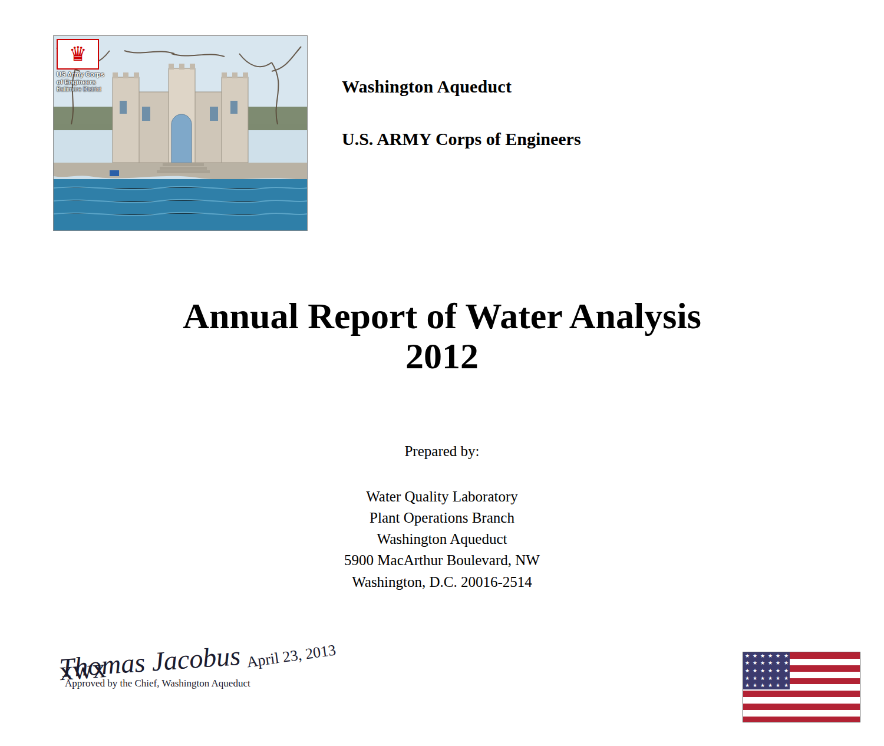♛
US Army Corps
of Engineers
Baltimore District
Washington Aqueduct
U.S. ARMY Corps of Engineers
Annual Report of Water Analysis 2012
Prepared by:
Water Quality Laboratory
Plant Operations Branch
Washington Aqueduct
5900 MacArthur Boulevard, NW
Washington, D.C. 20016-2514
xwx
Thomas Jacobus April 23, 2013
Approved by the Chief, Washington Aqueduct
★★★★★★ ★★★★★★ ★★★★★★ ★★★★★★ ★★★★★★